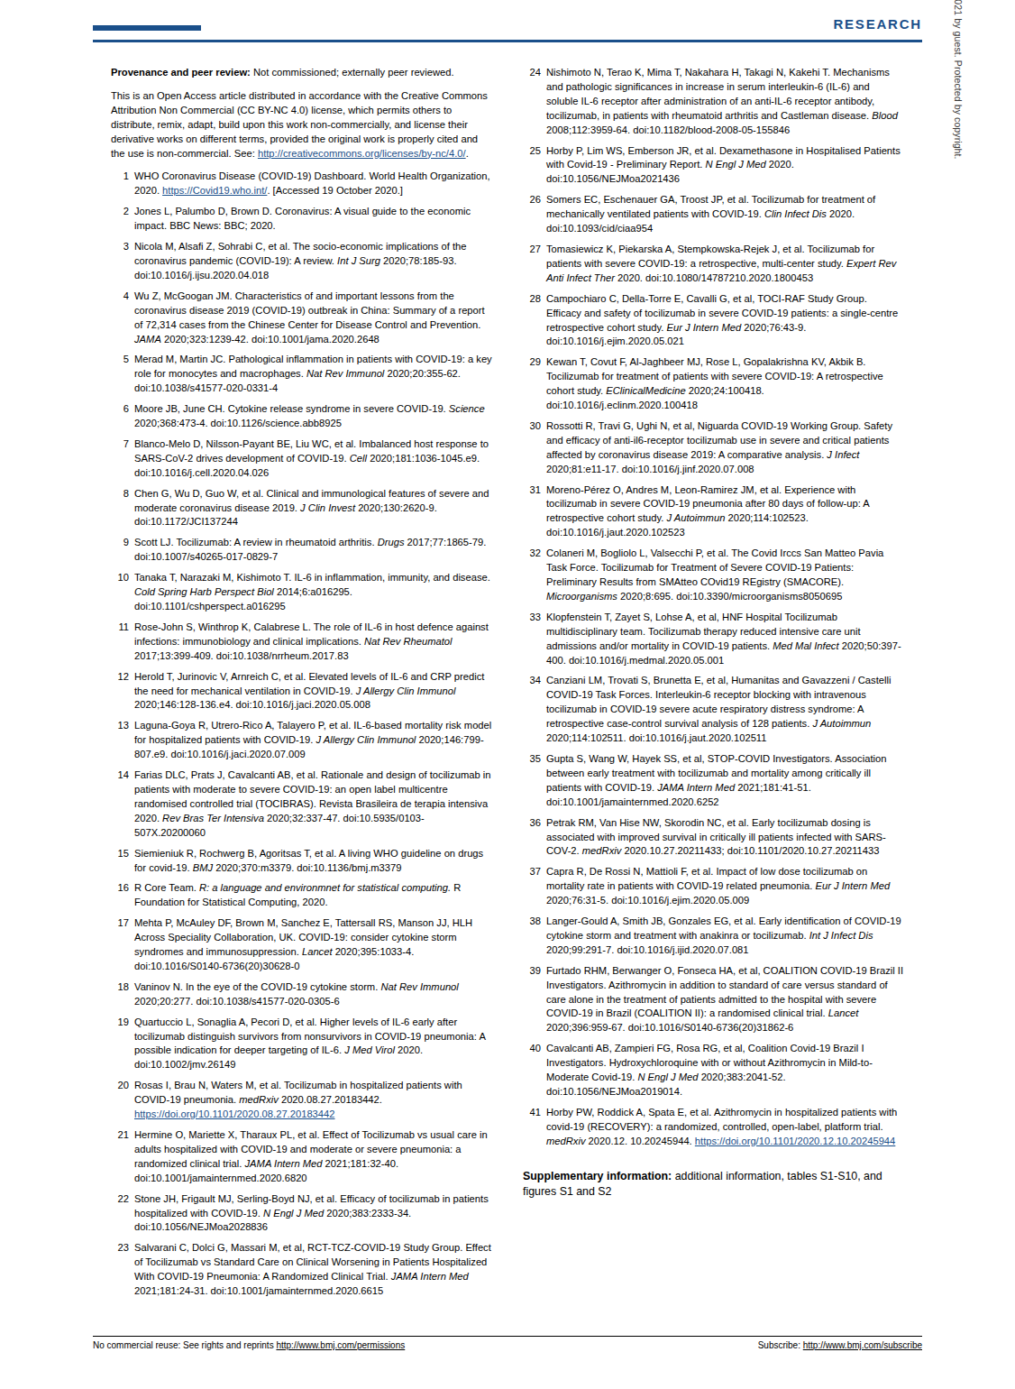Research
BMJ: first published as 10.1136/bmj.n84 on 20 January 2021. Downloaded from http://www.bmj.com/ on 12 February 2021 by guest. Protected by copyright.
Provenance and peer review: Not commissioned; externally peer reviewed.
This is an Open Access article distributed in accordance with the Creative Commons Attribution Non Commercial (CC BY-NC 4.0) license, which permits others to distribute, remix, adapt, build upon this work non-commercially, and license their derivative works on different terms, provided the original work is properly cited and the use is non-commercial. See: http://creativecommons.org/licenses/by-nc/4.0/.
WHO Coronavirus Disease (COVID-19) Dashboard. World Health Organization, 2020. https://Covid19.who.int/. [Accessed 19 October 2020.]
Jones L, Palumbo D, Brown D. Coronavirus: A visual guide to the economic impact. BBC News: BBC; 2020.
Nicola M, Alsafi Z, Sohrabi C, et al. The socio-economic implications of the coronavirus pandemic (COVID-19): A review. Int J Surg 2020;78:185-93. doi:10.1016/j.ijsu.2020.04.018
Wu Z, McGoogan JM. Characteristics of and important lessons from the coronavirus disease 2019 (COVID-19) outbreak in China: Summary of a report of 72,314 cases from the Chinese Center for Disease Control and Prevention. JAMA 2020;323:1239-42. doi:10.1001/jama.2020.2648
Merad M, Martin JC. Pathological inflammation in patients with COVID-19: a key role for monocytes and macrophages. Nat Rev Immunol 2020;20:355-62. doi:10.1038/s41577-020-0331-4
Moore JB, June CH. Cytokine release syndrome in severe COVID-19. Science 2020;368:473-4. doi:10.1126/science.abb8925
Blanco-Melo D, Nilsson-Payant BE, Liu WC, et al. Imbalanced host response to SARS-CoV-2 drives development of COVID-19. Cell 2020;181:1036-1045.e9. doi:10.1016/j.cell.2020.04.026
Chen G, Wu D, Guo W, et al. Clinical and immunological features of severe and moderate coronavirus disease 2019. J Clin Invest 2020;130:2620-9. doi:10.1172/JCI137244
Scott LJ. Tocilizumab: A review in rheumatoid arthritis. Drugs 2017;77:1865-79. doi:10.1007/s40265-017-0829-7
Tanaka T, Narazaki M, Kishimoto T. IL-6 in inflammation, immunity, and disease. Cold Spring Harb Perspect Biol 2014;6:a016295. doi:10.1101/cshperspect.a016295
Rose-John S, Winthrop K, Calabrese L. The role of IL-6 in host defence against infections: immunobiology and clinical implications. Nat Rev Rheumatol 2017;13:399-409. doi:10.1038/nrrheum.2017.83
Herold T, Jurinovic V, Arnreich C, et al. Elevated levels of IL-6 and CRP predict the need for mechanical ventilation in COVID-19. J Allergy Clin Immunol 2020;146:128-136.e4. doi:10.1016/j.jaci.2020.05.008
Laguna-Goya R, Utrero-Rico A, Talayero P, et al. IL-6-based mortality risk model for hospitalized patients with COVID-19. J Allergy Clin Immunol 2020;146:799-807.e9. doi:10.1016/j.jaci.2020.07.009
Farias DLC, Prats J, Cavalcanti AB, et al. Rationale and design of tocilizumab in patients with moderate to severe COVID-19: an open label multicentre randomised controlled trial (TOCIBRAS). Revista Brasileira de terapia intensiva 2020. Rev Bras Ter Intensiva 2020;32:337-47. doi:10.5935/0103-507X.20200060
Siemieniuk R, Rochwerg B, Agoritsas T, et al. A living WHO guideline on drugs for covid-19. BMJ 2020;370:m3379. doi:10.1136/bmj.m3379
R Core Team. R: a language and environmnet for statistical computing. R Foundation for Statistical Computing, 2020.
Mehta P, McAuley DF, Brown M, Sanchez E, Tattersall RS, Manson JJ, HLH Across Speciality Collaboration, UK. COVID-19: consider cytokine storm syndromes and immunosuppression. Lancet 2020;395:1033-4. doi:10.1016/S0140-6736(20)30628-0
Vaninov N. In the eye of the COVID-19 cytokine storm. Nat Rev Immunol 2020;20:277. doi:10.1038/s41577-020-0305-6
Quartuccio L, Sonaglia A, Pecori D, et al. Higher levels of IL-6 early after tocilizumab distinguish survivors from nonsurvivors in COVID-19 pneumonia: A possible indication for deeper targeting of IL-6. J Med Virol 2020. doi:10.1002/jmv.26149
Rosas I, Brau N, Waters M, et al. Tocilizumab in hospitalized patients with COVID-19 pneumonia. medRxiv 2020.08.27.20183442. https://doi.org/10.1101/2020.08.27.20183442
Hermine O, Mariette X, Tharaux PL, et al. Effect of Tocilizumab vs usual care in adults hospitalized with COVID-19 and moderate or severe pneumonia: a randomized clinical trial. JAMA Intern Med 2021;181:32-40. doi:10.1001/jamainternmed.2020.6820
Stone JH, Frigault MJ, Serling-Boyd NJ, et al. Efficacy of tocilizumab in patients hospitalized with COVID-19. N Engl J Med 2020;383:2333-34. doi:10.1056/NEJMoa2028836
Salvarani C, Dolci G, Massari M, et al, RCT-TCZ-COVID-19 Study Group. Effect of Tocilizumab vs Standard Care on Clinical Worsening in Patients Hospitalized With COVID-19 Pneumonia: A Randomized Clinical Trial. JAMA Intern Med 2021;181:24-31. doi:10.1001/jamainternmed.2020.6615
Nishimoto N, Terao K, Mima T, Nakahara H, Takagi N, Kakehi T. Mechanisms and pathologic significances in increase in serum interleukin-6 (IL-6) and soluble IL-6 receptor after administration of an anti-IL-6 receptor antibody, tocilizumab, in patients with rheumatoid arthritis and Castleman disease. Blood 2008;112:3959-64. doi:10.1182/blood-2008-05-155846
Horby P, Lim WS, Emberson JR, et al. Dexamethasone in Hospitalised Patients with Covid-19 - Preliminary Report. N Engl J Med 2020. doi:10.1056/NEJMoa2021436
Somers EC, Eschenauer GA, Troost JP, et al. Tocilizumab for treatment of mechanically ventilated patients with COVID-19. Clin Infect Dis 2020. doi:10.1093/cid/ciaa954
Tomasiewicz K, Piekarska A, Stempkowska-Rejek J, et al. Tocilizumab for patients with severe COVID-19: a retrospective, multi-center study. Expert Rev Anti Infect Ther 2020. doi:10.1080/14787210.2020.1800453
Campochiaro C, Della-Torre E, Cavalli G, et al, TOCI-RAF Study Group. Efficacy and safety of tocilizumab in severe COVID-19 patients: a single-centre retrospective cohort study. Eur J Intern Med 2020;76:43-9. doi:10.1016/j.ejim.2020.05.021
Kewan T, Covut F, Al-Jaghbeer MJ, Rose L, Gopalakrishna KV, Akbik B. Tocilizumab for treatment of patients with severe COVID-19: A retrospective cohort study. EClinicalMedicine 2020;24:100418. doi:10.1016/j.eclinm.2020.100418
Rossotti R, Travi G, Ughi N, et al, Niguarda COVID-19 Working Group. Safety and efficacy of anti-il6-receptor tocilizumab use in severe and critical patients affected by coronavirus disease 2019: A comparative analysis. J Infect 2020;81:e11-17. doi:10.1016/j.jinf.2020.07.008
Moreno-Pérez O, Andres M, Leon-Ramirez JM, et al. Experience with tocilizumab in severe COVID-19 pneumonia after 80 days of follow-up: A retrospective cohort study. J Autoimmun 2020;114:102523. doi:10.1016/j.jaut.2020.102523
Colaneri M, Bogliolo L, Valsecchi P, et al. The Covid Irccs San Matteo Pavia Task Force. Tocilizumab for Treatment of Severe COVID-19 Patients: Preliminary Results from SMAtteo COvid19 REgistry (SMACORE). Microorganisms 2020;8:695. doi:10.3390/microorganisms8050695
Klopfenstein T, Zayet S, Lohse A, et al, HNF Hospital Tocilizumab multidisciplinary team. Tocilizumab therapy reduced intensive care unit admissions and/or mortality in COVID-19 patients. Med Mal Infect 2020;50:397-400. doi:10.1016/j.medmal.2020.05.001
Canziani LM, Trovati S, Brunetta E, et al, Humanitas and Gavazzeni / Castelli COVID-19 Task Forces. Interleukin-6 receptor blocking with intravenous tocilizumab in COVID-19 severe acute respiratory distress syndrome: A retrospective case-control survival analysis of 128 patients. J Autoimmun 2020;114:102511. doi:10.1016/j.jaut.2020.102511
Gupta S, Wang W, Hayek SS, et al, STOP-COVID Investigators. Association between early treatment with tocilizumab and mortality among critically ill patients with COVID-19. JAMA Intern Med 2021;181:41-51. doi:10.1001/jamainternmed.2020.6252
Petrak RM, Van Hise NW, Skorodin NC, et al. Early tocilizumab dosing is associated with improved survival in critically ill patients infected with SARS-COV-2. medRxiv 2020.10.27.20211433; doi:10.1101/2020.10.27.20211433
Capra R, De Rossi N, Mattioli F, et al. Impact of low dose tocilizumab on mortality rate in patients with COVID-19 related pneumonia. Eur J Intern Med 2020;76:31-5. doi:10.1016/j.ejim.2020.05.009
Langer-Gould A, Smith JB, Gonzales EG, et al. Early identification of COVID-19 cytokine storm and treatment with anakinra or tocilizumab. Int J Infect Dis 2020;99:291-7. doi:10.1016/j.ijid.2020.07.081
Furtado RHM, Berwanger O, Fonseca HA, et al, COALITION COVID-19 Brazil II Investigators. Azithromycin in addition to standard of care versus standard of care alone in the treatment of patients admitted to the hospital with severe COVID-19 in Brazil (COALITION II): a randomised clinical trial. Lancet 2020;396:959-67. doi:10.1016/S0140-6736(20)31862-6
Cavalcanti AB, Zampieri FG, Rosa RG, et al, Coalition Covid-19 Brazil I Investigators. Hydroxychloroquine with or without Azithromycin in Mild-to-Moderate Covid-19. N Engl J Med 2020;383:2041-52. doi:10.1056/NEJMoa2019014.
Horby PW, Roddick A, Spata E, et al. Azithromycin in hospitalized patients with covid-19 (RECOVERY): a randomized, controlled, open-label, platform trial. medRxiv 2020.12. 10.20245944. https://doi.org/10.1101/2020.12.10.20245944
Supplementary information: additional information, tables S1-S10, and figures S1 and S2
No commercial reuse: See rights and reprints http://www.bmj.com/permissions
Subscribe: http://www.bmj.com/subscribe